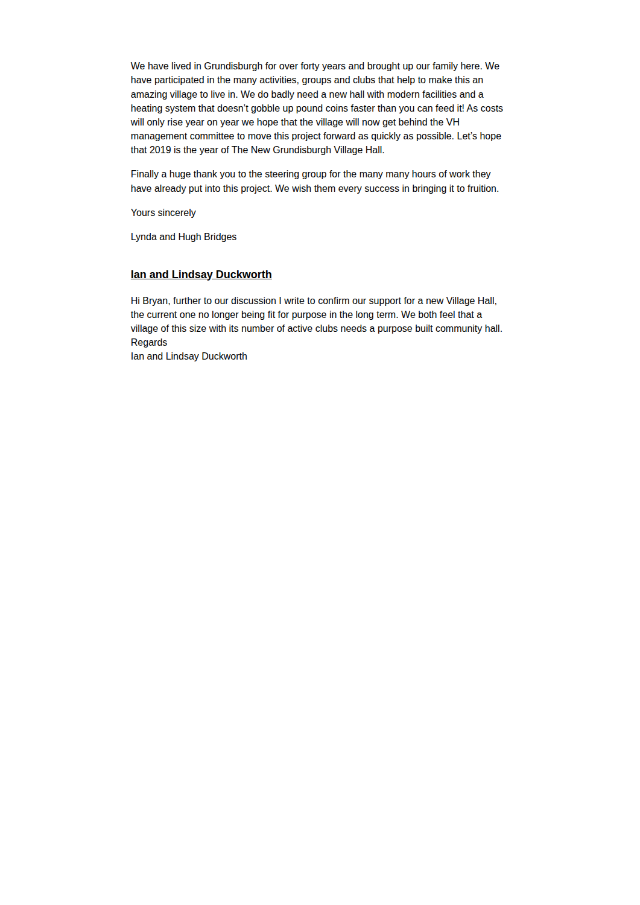We have lived in Grundisburgh for over forty years and brought up our family here. We have participated in the many activities, groups and clubs that help to make this an amazing village to live in. We do badly need a new hall with modern facilities and a heating system that doesn’t gobble up pound coins faster than you can feed it! As costs will only rise year on year we hope that the village will now get behind the VH management committee to move this project forward as quickly as possible. Let’s hope that 2019 is the year of The New Grundisburgh Village Hall.
Finally a huge thank you to the steering group for the many many hours of work they have already put into this project. We wish them every success in bringing it to fruition.
Yours sincerely
Lynda and Hugh Bridges
Ian and Lindsay Duckworth
Hi Bryan, further to our discussion I write to confirm our support for a new Village Hall, the current one no longer being fit for purpose in the long term. We both feel that a village of this size with its number of active clubs needs a purpose built community hall.
Regards
Ian and Lindsay Duckworth